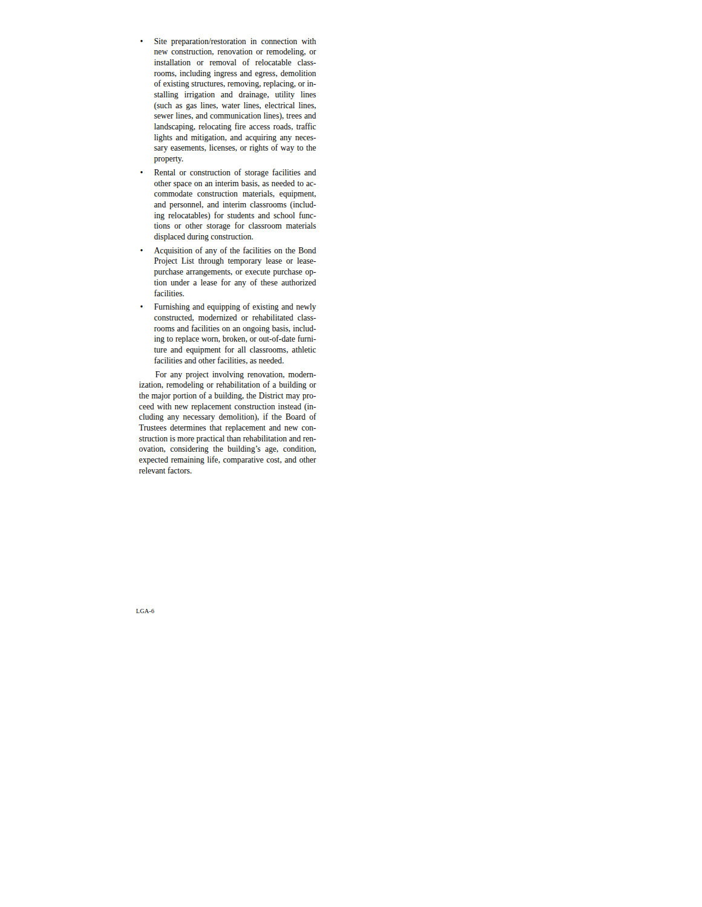Site preparation/restoration in connection with new construction, renovation or remodeling, or installation or removal of relocatable classrooms, including ingress and egress, demolition of existing structures, removing, replacing, or installing irrigation and drainage, utility lines (such as gas lines, water lines, electrical lines, sewer lines, and communication lines), trees and landscaping, relocating fire access roads, traffic lights and mitigation, and acquiring any necessary easements, licenses, or rights of way to the property.
Rental or construction of storage facilities and other space on an interim basis, as needed to accommodate construction materials, equipment, and personnel, and interim classrooms (including relocatables) for students and school functions or other storage for classroom materials displaced during construction.
Acquisition of any of the facilities on the Bond Project List through temporary lease or lease-purchase arrangements, or execute purchase option under a lease for any of these authorized facilities.
Furnishing and equipping of existing and newly constructed, modernized or rehabilitated classrooms and facilities on an ongoing basis, including to replace worn, broken, or out-of-date furniture and equipment for all classrooms, athletic facilities and other facilities, as needed.
For any project involving renovation, modernization, remodeling or rehabilitation of a building or the major portion of a building, the District may proceed with new replacement construction instead (including any necessary demolition), if the Board of Trustees determines that replacement and new construction is more practical than rehabilitation and renovation, considering the building’s age, condition, expected remaining life, comparative cost, and other relevant factors.
LGA-6